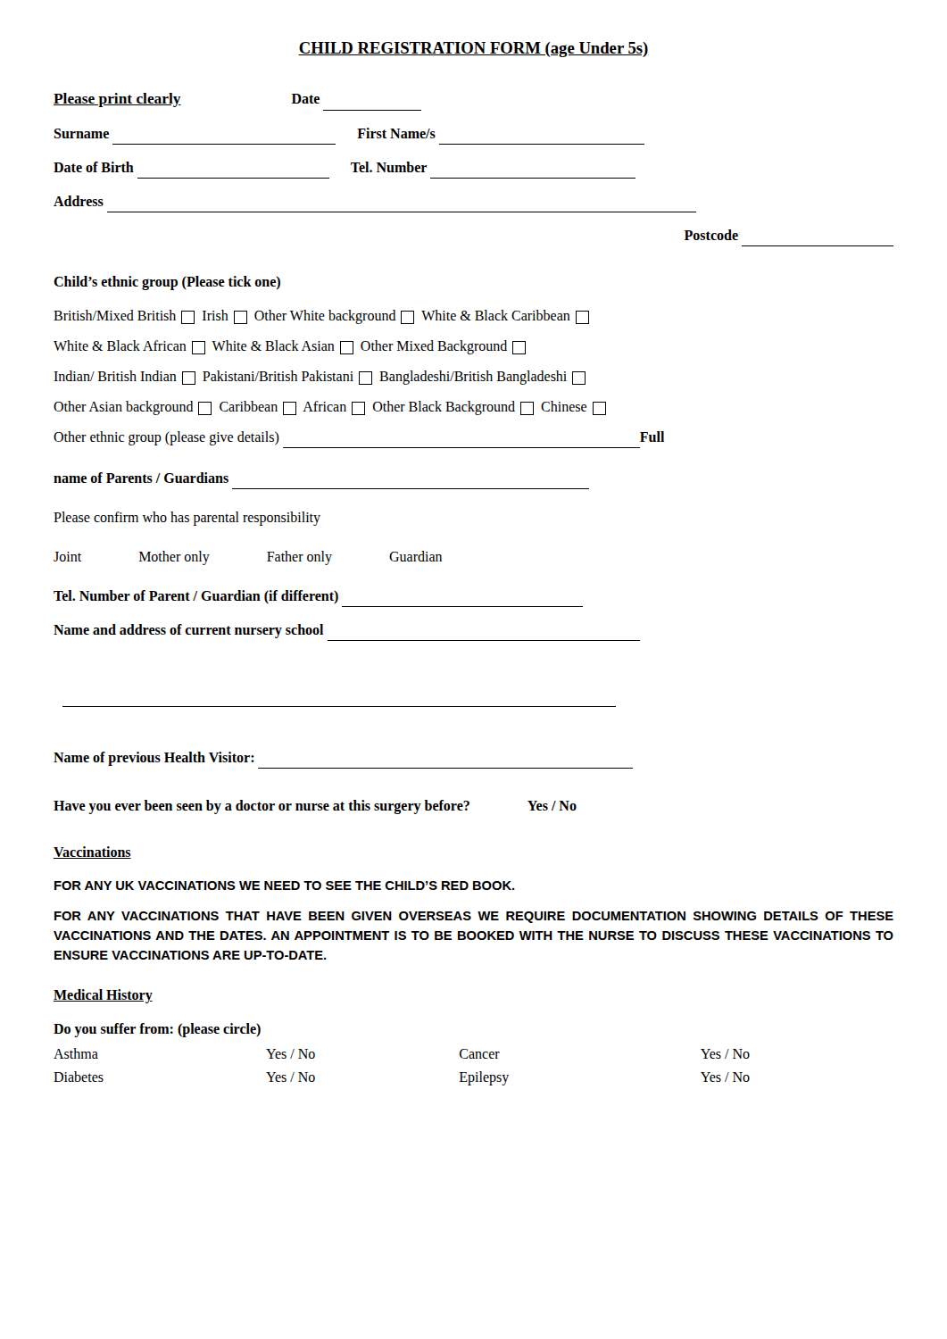CHILD REGISTRATION FORM (age Under 5s)
Please print clearly Date
Surname First Name/s
Date of Birth Tel. Number
Address
Postcode
Child’s ethnic group (Please tick one)
British/Mixed British Irish Other White background White & Black Caribbean
White & Black African White & Black Asian Other Mixed Background
Indian/ British Indian Pakistani/British Pakistani Bangladeshi/British Bangladeshi
Other Asian background Caribbean African Other Black Background Chinese
Other ethnic group (please give details) Full
name of Parents / Guardians
Please confirm who has parental responsibility
Joint Mother only Father only Guardian
Tel. Number of Parent / Guardian (if different)
Name and address of current nursery school
Name of previous Health Visitor:
Have you ever been seen by a doctor or nurse at this surgery before? Yes / No
Vaccinations
FOR ANY UK VACCINATIONS WE NEED TO SEE THE CHILD’S RED BOOK.
FOR ANY VACCINATIONS THAT HAVE BEEN GIVEN OVERSEAS WE REQUIRE DOCUMENTATION SHOWING DETAILS OF THESE VACCINATIONS AND THE DATES. AN APPOINTMENT IS TO BE BOOKED WITH THE NURSE TO DISCUSS THESE VACCINATIONS TO ENSURE VACCINATIONS ARE UP-TO-DATE.
Medical History
Do you suffer from: (please circle)
| Asthma | Yes / No | Cancer | Yes / No |
| Diabetes | Yes / No | Epilepsy | Yes / No |